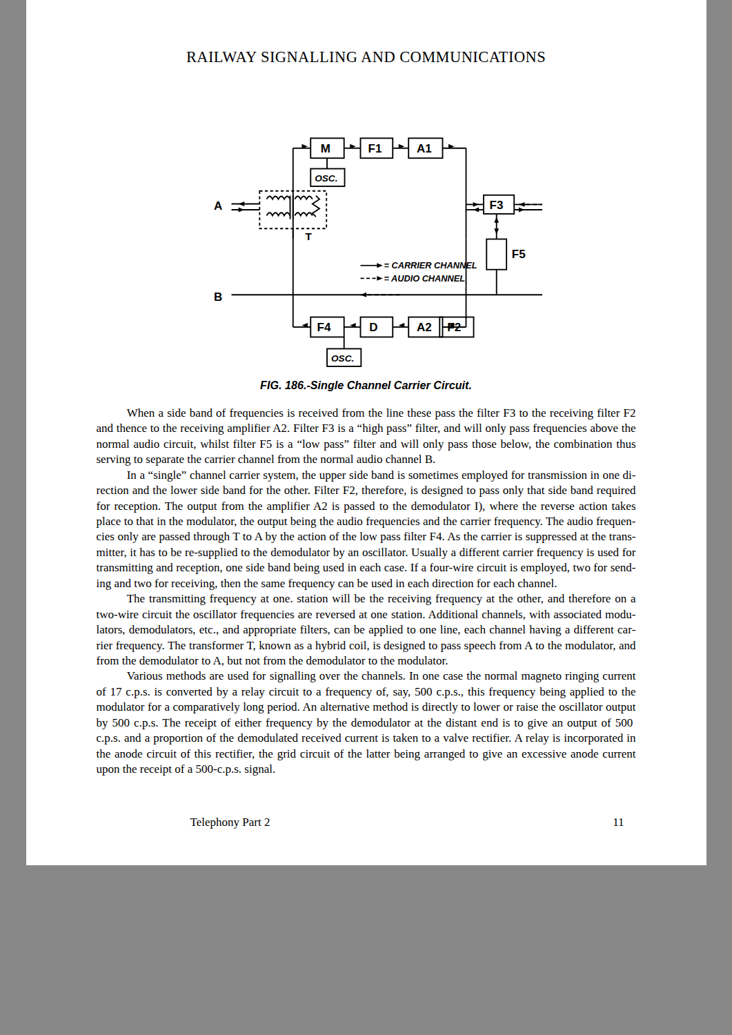RAILWAY SIGNALLING AND COMMUNICATIONS
M F1 A1 OSC. F4 D A2 F2 OSC. F3 F5 A B T = CARRIER CHANNEL = AUDIO CHANNEL
FIG. 186.-Single Channel Carrier Circuit.
When a side band of frequencies is received from the line these pass the filter F3 to the receiving filter F2 and thence to the receiving amplifier A2. Filter F3 is a “high pass” filter, and will only pass frequencies above the normal audio circuit, whilst filter F5 is a “low pass” filter and will only pass those below, the combination thus serving to separate the carrier channel from the normal audio channel B.
In a “single” channel carrier system, the upper side band is sometimes employed for transmission in one direction and the lower side band for the other. Filter F2, therefore, is designed to pass only that side band required for reception. The output from the amplifier A2 is passed to the demodulator I), where the reverse action takes place to that in the modulator, the output being the audio frequencies and the carrier frequency. The audio frequencies only are passed through T to A by the action of the low pass filter F4. As the carrier is suppressed at the transmitter, it has to be re-supplied to the demodulator by an oscillator. Usually a different carrier frequency is used for transmitting and reception, one side band being used in each case. If a four-wire circuit is employed, two for sending and two for receiving, then the same frequency can be used in each direction for each channel.
The transmitting frequency at one. station will be the receiving frequency at the other, and therefore on a two-wire circuit the oscillator frequencies are reversed at one station. Additional channels, with associated modulators, demodulators, etc., and appropriate filters, can be applied to one line, each channel having a different carrier frequency. The transformer T, known as a hybrid coil, is designed to pass speech from A to the modulator, and from the demodulator to A, but not from the demodulator to the modulator.
Various methods are used for signalling over the channels. In one case the normal magneto ringing current of 17 c.p.s. is converted by a relay circuit to a frequency of, say, 500 c.p.s., this frequency being applied to the modulator for a comparatively long period. An alternative method is directly to lower or raise the oscillator output by 500 c.p.s. The receipt of either frequency by the demodulator at the distant end is to give an output of 500 c.p.s. and a proportion of the demodulated received current is taken to a valve rectifier. A relay is incorporated in the anode circuit of this rectifier, the grid circuit of the latter being arranged to give an excessive anode current upon the receipt of a 500-c.p.s. signal.
Telephony Part 2 11